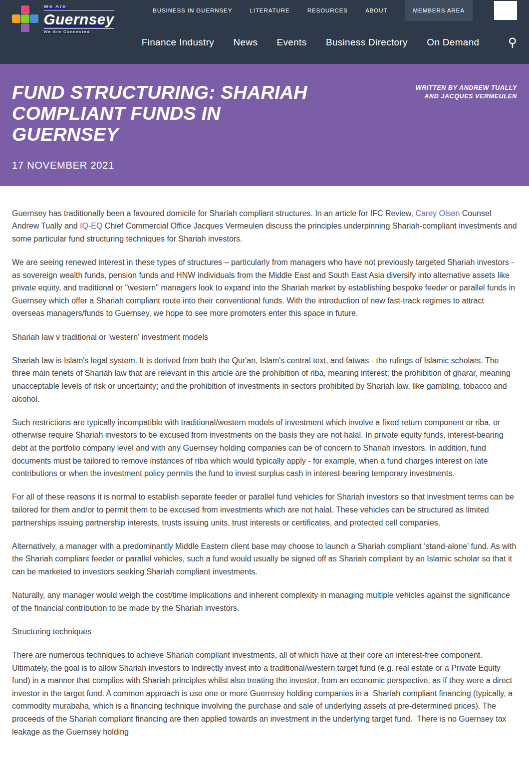Business in Guernsey Literature Resources About Members Area
We Are Guernsey We Are Connected Finance Industry News Events Business Directory On Demand ⚲
Fund structuring: Shariah compliant funds in Guernsey
17 November 2021
Written by Andrew Tually and Jacques Vermeulen
Guernsey has traditionally been a favoured domicile for Shariah compliant structures. In an article for IFC Review, Carey Olsen Counsel Andrew Tually and IQ-EQ Chief Commercial Office Jacques Vermeulen discuss the principles underpinning Shariah-compliant investments and some particular fund structuring techniques for Shariah investors.
We are seeing renewed interest in these types of structures – particularly from managers who have not previously targeted Shariah investors - as sovereign wealth funds, pension funds and HNW individuals from the Middle East and South East Asia diversify into alternative assets like private equity, and traditional or "western" managers look to expand into the Shariah market by establishing bespoke feeder or parallel funds in Guernsey which offer a Shariah compliant route into their conventional funds. With the introduction of new fast-track regimes to attract overseas managers/funds to Guernsey, we hope to see more promoters enter this space in future.
Shariah law v traditional or 'western' investment models
Shariah law is Islam's legal system. It is derived from both the Qur'an, Islam's central text, and fatwas - the rulings of Islamic scholars. The three main tenets of Shariah law that are relevant in this article are the prohibition of riba, meaning interest; the prohibition of gharar, meaning unacceptable levels of risk or uncertainty; and the prohibition of investments in sectors prohibited by Shariah law, like gambling, tobacco and alcohol.
Such restrictions are typically incompatible with traditional/western models of investment which involve a fixed return component or riba, or otherwise require Shariah investors to be excused from investments on the basis they are not halal. In private equity funds, interest-bearing debt at the portfolio company level and with any Guernsey holding companies can be of concern to Shariah investors. In addition, fund documents must be tailored to remove instances of riba which would typically apply - for example, when a fund charges interest on late contributions or when the investment policy permits the fund to invest surplus cash in interest-bearing temporary investments.
For all of these reasons it is normal to establish separate feeder or parallel fund vehicles for Shariah investors so that investment terms can be tailored for them and/or to permit them to be excused from investments which are not halal. These vehicles can be structured as limited partnerships issuing partnership interests, trusts issuing units, trust interests or certificates, and protected cell companies.
Alternatively, a manager with a predominantly Middle Eastern client base may choose to launch a Shariah compliant ‘stand-alone’ fund. As with the Shariah compliant feeder or parallel vehicles, such a fund would usually be signed off as Shariah compliant by an Islamic scholar so that it can be marketed to investors seeking Shariah compliant investments.
Naturally, any manager would weigh the cost/time implications and inherent complexity in managing multiple vehicles against the significance of the financial contribution to be made by the Shariah investors.
Structuring techniques
There are numerous techniques to achieve Shariah compliant investments, all of which have at their core an interest-free component. Ultimately, the goal is to allow Shariah investors to indirectly invest into a traditional/western target fund (e.g. real estate or a Private Equity fund) in a manner that complies with Shariah principles whilst also treating the investor, from an economic perspective, as if they were a direct investor in the target fund. A common approach is use one or more Guernsey holding companies in a Shariah compliant financing (typically, a commodity murabaha, which is a financing technique involving the purchase and sale of underlying assets at pre-determined prices). The proceeds of the Shariah compliant financing are then applied towards an investment in the underlying target fund. There is no Guernsey tax leakage as the Guernsey holding